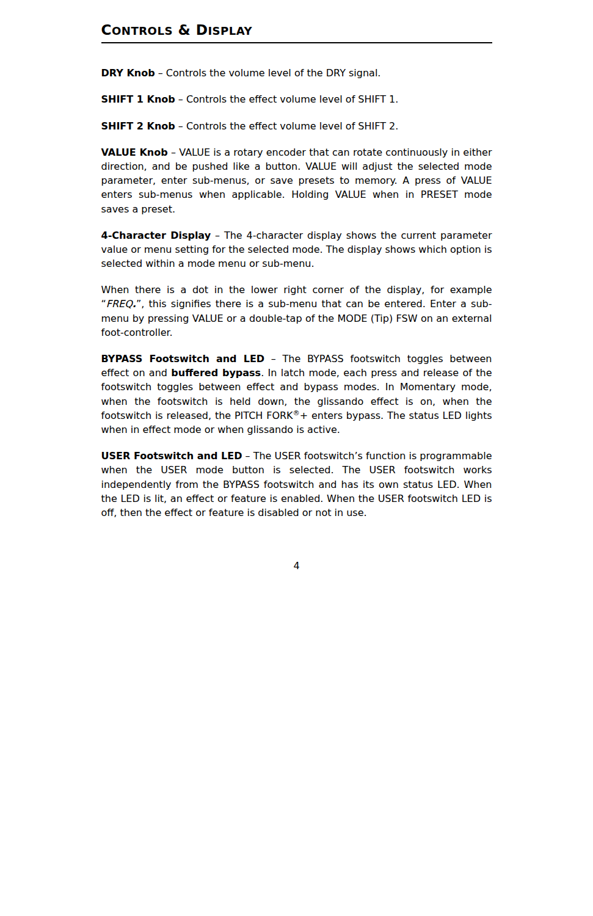CONTROLS & DISPLAY
DRY Knob – Controls the volume level of the DRY signal.
SHIFT 1 Knob – Controls the effect volume level of SHIFT 1.
SHIFT 2 Knob – Controls the effect volume level of SHIFT 2.
VALUE Knob – VALUE is a rotary encoder that can rotate continuously in either direction, and be pushed like a button. VALUE will adjust the selected mode parameter, enter sub-menus, or save presets to memory. A press of VALUE enters sub-menus when applicable. Holding VALUE when in PRESET mode saves a preset.
4-Character Display – The 4-character display shows the current parameter value or menu setting for the selected mode. The display shows which option is selected within a mode menu or sub-menu.
When there is a dot in the lower right corner of the display, for example “FREQ.”, this signifies there is a sub-menu that can be entered. Enter a sub-menu by pressing VALUE or a double-tap of the MODE (Tip) FSW on an external foot-controller.
BYPASS Footswitch and LED – The BYPASS footswitch toggles between effect on and buffered bypass. In latch mode, each press and release of the footswitch toggles between effect and bypass modes. In Momentary mode, when the footswitch is held down, the glissando effect is on, when the footswitch is released, the PITCH FORK®+ enters bypass. The status LED lights when in effect mode or when glissando is active.
USER Footswitch and LED – The USER footswitch’s function is programmable when the USER mode button is selected. The USER footswitch works independently from the BYPASS footswitch and has its own status LED. When the LED is lit, an effect or feature is enabled. When the USER footswitch LED is off, then the effect or feature is disabled or not in use.
4